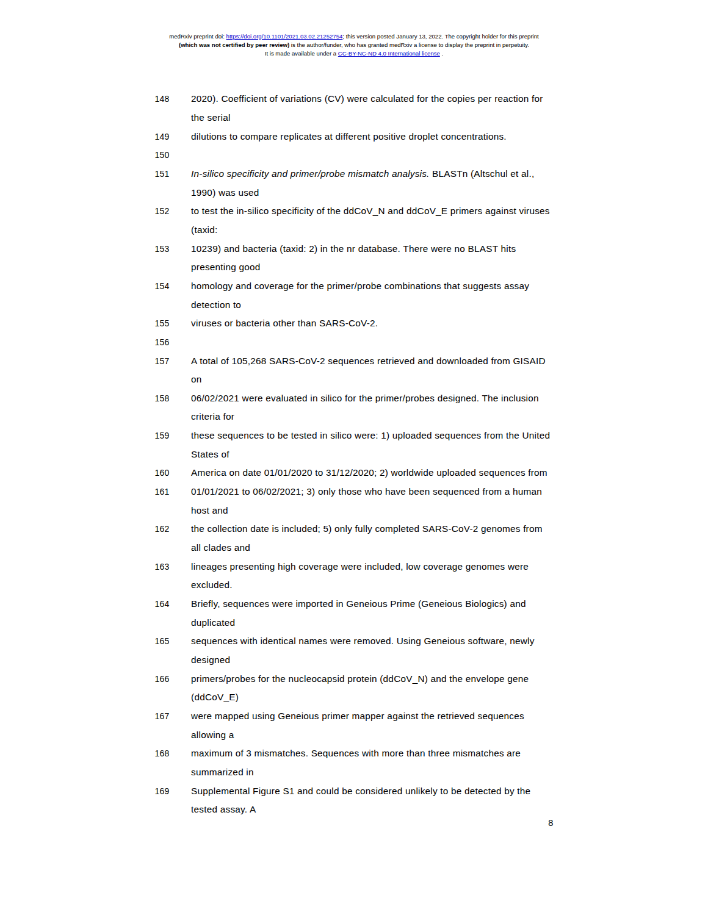medRxiv preprint doi: https://doi.org/10.1101/2021.03.02.21252754; this version posted January 13, 2022. The copyright holder for this preprint (which was not certified by peer review) is the author/funder, who has granted medRxiv a license to display the preprint in perpetuity.
It is made available under a CC-BY-NC-ND 4.0 International license .
148 2020). Coefficient of variations (CV) were calculated for the copies per reaction for the serial
149 dilutions to compare replicates at different positive droplet concentrations.
150
151 In-silico specificity and primer/probe mismatch analysis. BLASTn (Altschul et al., 1990) was used
152 to test the in-silico specificity of the ddCoV_N and ddCoV_E primers against viruses (taxid:
153 10239) and bacteria (taxid: 2) in the nr database. There were no BLAST hits presenting good
154 homology and coverage for the primer/probe combinations that suggests assay detection to
155 viruses or bacteria other than SARS-CoV-2.
156
157 A total of 105,268 SARS-CoV-2 sequences retrieved and downloaded from GISAID on
158 06/02/2021 were evaluated in silico for the primer/probes designed. The inclusion criteria for
159 these sequences to be tested in silico were: 1) uploaded sequences from the United States of
160 America on date 01/01/2020 to 31/12/2020; 2) worldwide uploaded sequences from
161 01/01/2021 to 06/02/2021; 3) only those who have been sequenced from a human host and
162 the collection date is included; 5) only fully completed SARS-CoV-2 genomes from all clades and
163 lineages presenting high coverage were included, low coverage genomes were excluded.
164 Briefly, sequences were imported in Geneious Prime (Geneious Biologics) and duplicated
165 sequences with identical names were removed. Using Geneious software, newly designed
166 primers/probes for the nucleocapsid protein (ddCoV_N) and the envelope gene (ddCoV_E)
167 were mapped using Geneious primer mapper against the retrieved sequences allowing a
168 maximum of 3 mismatches. Sequences with more than three mismatches are summarized in
169 Supplemental Figure S1 and could be considered unlikely to be detected by the tested assay. A
8